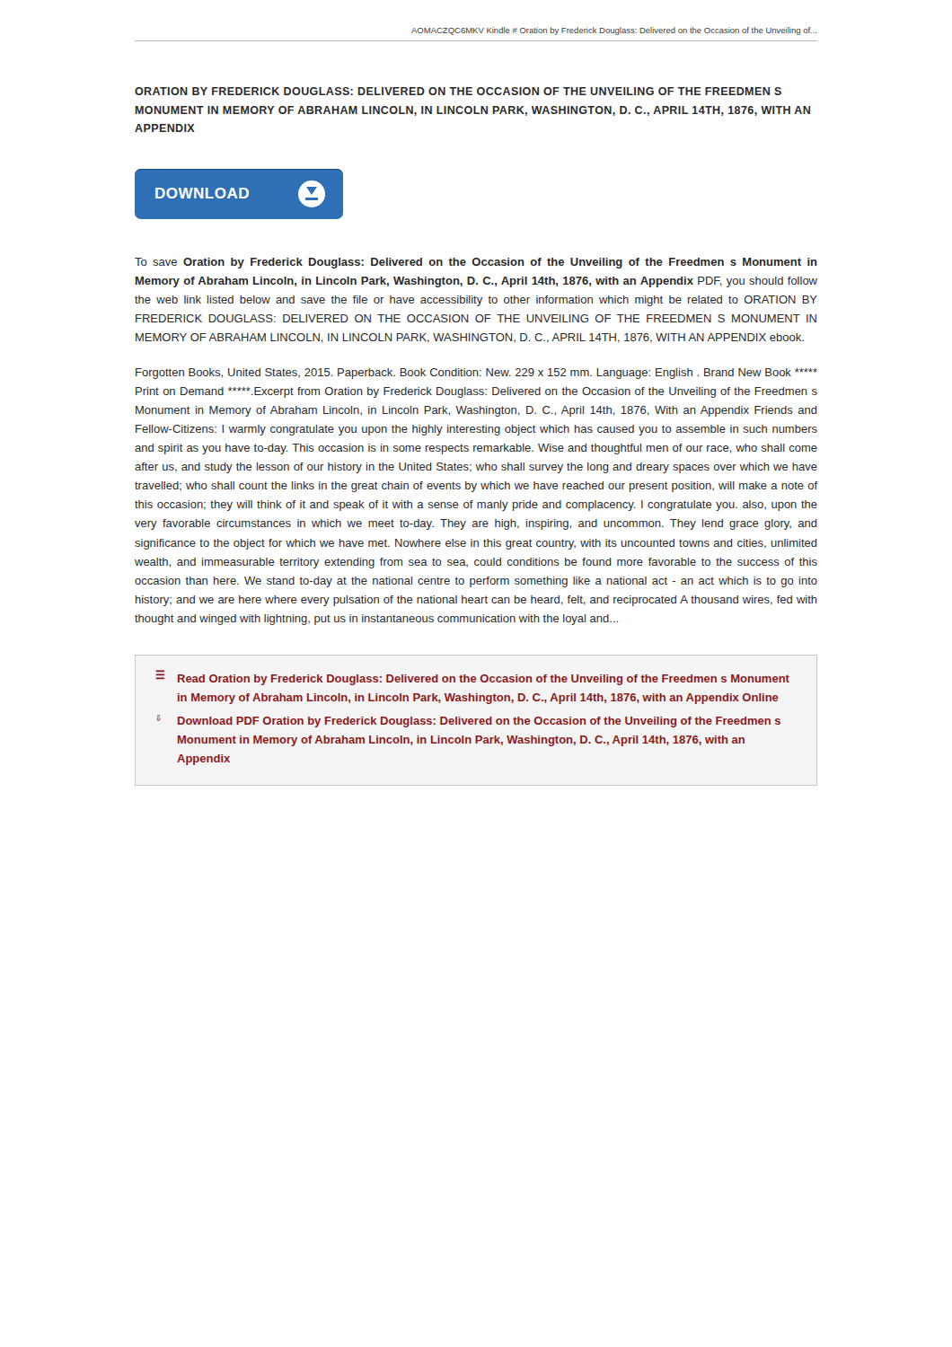AOMACZQC6MKV Kindle # Oration by Frederick Douglass: Delivered on the Occasion of the Unveiling of...
Oration by Frederick Douglass: Delivered on the Occasion of the Unveiling of the Freedmen s Monument in Memory of Abraham Lincoln, in Lincoln Park, Washington, D. C., April 14th, 1876, with an Appendix
DOWNLOAD
To save Oration by Frederick Douglass: Delivered on the Occasion of the Unveiling of the Freedmen s Monument in Memory of Abraham Lincoln, in Lincoln Park, Washington, D. C., April 14th, 1876, with an Appendix PDF, you should follow the web link listed below and save the file or have accessibility to other information which might be related to ORATION BY FREDERICK DOUGLASS: DELIVERED ON THE OCCASION OF THE UNVEILING OF THE FREEDMEN S MONUMENT IN MEMORY OF ABRAHAM LINCOLN, IN LINCOLN PARK, WASHINGTON, D. C., APRIL 14TH, 1876, WITH AN APPENDIX ebook.
Forgotten Books, United States, 2015. Paperback. Book Condition: New. 229 x 152 mm. Language: English . Brand New Book ***** Print on Demand *****.Excerpt from Oration by Frederick Douglass: Delivered on the Occasion of the Unveiling of the Freedmen s Monument in Memory of Abraham Lincoln, in Lincoln Park, Washington, D. C., April 14th, 1876, With an Appendix Friends and Fellow-Citizens: I warmly congratulate you upon the highly interesting object which has caused you to assemble in such numbers and spirit as you have to-day. This occasion is in some respects remarkable. Wise and thoughtful men of our race, who shall come after us, and study the lesson of our history in the United States; who shall survey the long and dreary spaces over which we have travelled; who shall count the links in the great chain of events by which we have reached our present position, will make a note of this occasion; they will think of it and speak of it with a sense of manly pride and complacency. I congratulate you. also, upon the very favorable circumstances in which we meet to-day. They are high, inspiring, and uncommon. They lend grace glory, and significance to the object for which we have met. Nowhere else in this great country, with its uncounted towns and cities, unlimited wealth, and immeasurable territory extending from sea to sea, could conditions be found more favorable to the success of this occasion than here. We stand to-day at the national centre to perform something like a national act - an act which is to go into history; and we are here where every pulsation of the national heart can be heard, felt, and reciprocated A thousand wires, fed with thought and winged with lightning, put us in instantaneous communication with the loyal and...
☰Read Oration by Frederick Douglass: Delivered on the Occasion of the Unveiling of the Freedmen s Monument in Memory of Abraham Lincoln, in Lincoln Park, Washington, D. C., April 14th, 1876, with an Appendix Online
⇩Download PDF Oration by Frederick Douglass: Delivered on the Occasion of the Unveiling of the Freedmen s Monument in Memory of Abraham Lincoln, in Lincoln Park, Washington, D. C., April 14th, 1876, with an Appendix